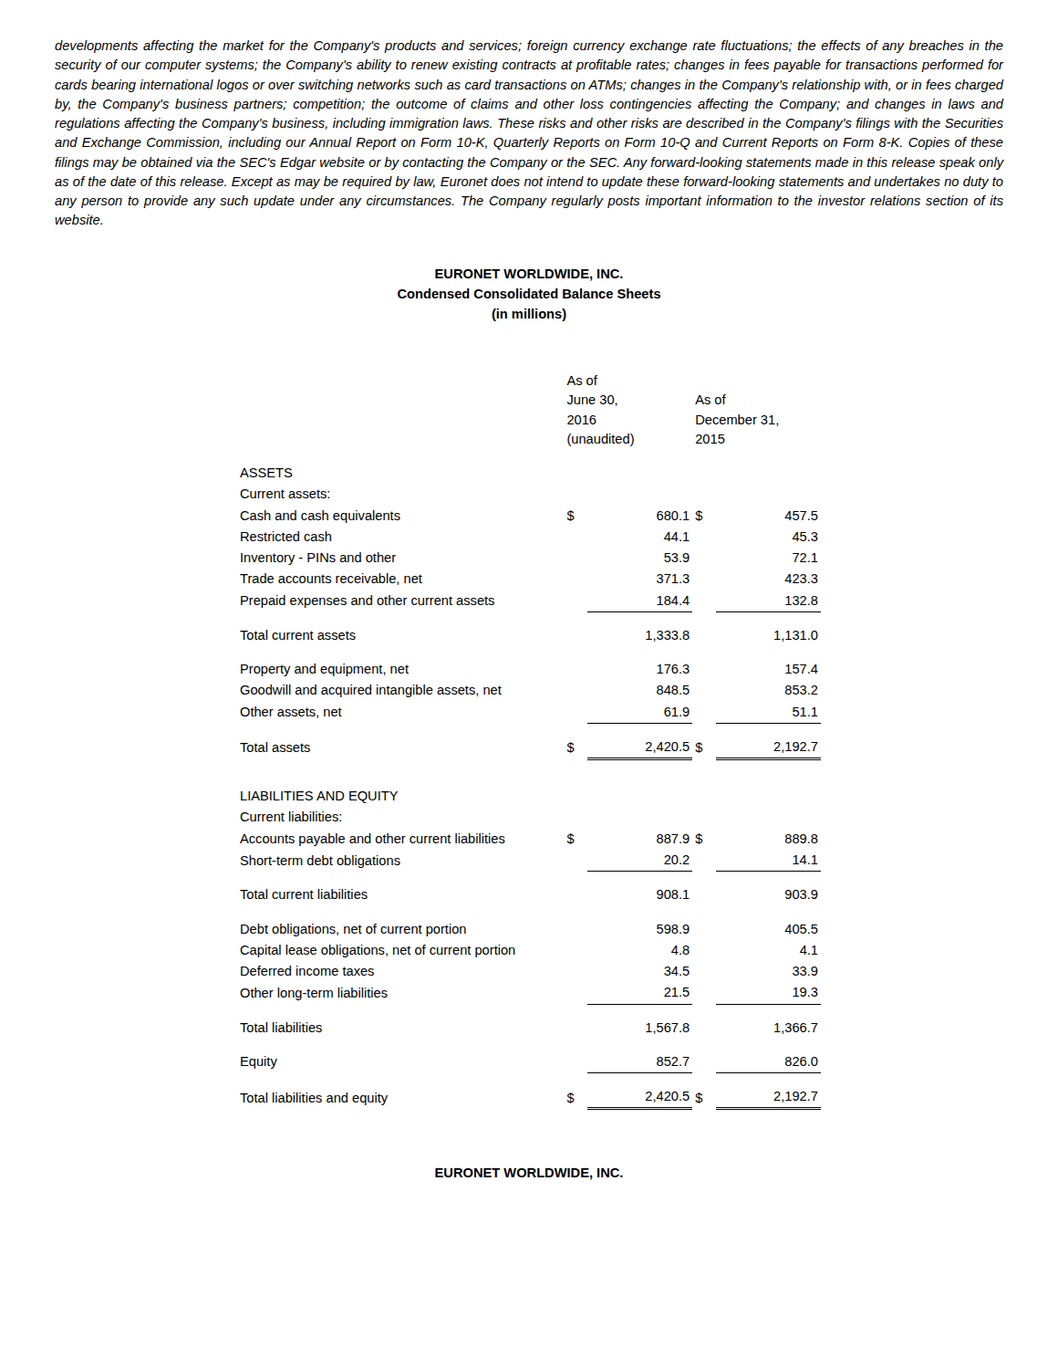developments affecting the market for the Company's products and services; foreign currency exchange rate fluctuations; the effects of any breaches in the security of our computer systems; the Company's ability to renew existing contracts at profitable rates; changes in fees payable for transactions performed for cards bearing international logos or over switching networks such as card transactions on ATMs; changes in the Company's relationship with, or in fees charged by, the Company's business partners; competition; the outcome of claims and other loss contingencies affecting the Company; and changes in laws and regulations affecting the Company's business, including immigration laws. These risks and other risks are described in the Company's filings with the Securities and Exchange Commission, including our Annual Report on Form 10-K, Quarterly Reports on Form 10-Q and Current Reports on Form 8-K. Copies of these filings may be obtained via the SEC's Edgar website or by contacting the Company or the SEC. Any forward-looking statements made in this release speak only as of the date of this release. Except as may be required by law, Euronet does not intend to update these forward-looking statements and undertakes no duty to any person to provide any such update under any circumstances. The Company regularly posts important information to the investor relations section of its website.
EURONET WORLDWIDE, INC.
Condensed Consolidated Balance Sheets
(in millions)
| | As of June 30, 2016 (unaudited) | As of December 31, 2015 |
| ASSETS | | | | |
| Current assets: | | | | |
| Cash and cash equivalents | $ | 680.1 | $ | 457.5 |
| Restricted cash | | 44.1 | | 45.3 |
| Inventory - PINs and other | | 53.9 | | 72.1 |
| Trade accounts receivable, net | | 371.3 | | 423.3 |
| Prepaid expenses and other current assets | | 184.4 | | 132.8 |
| Total current assets | | 1,333.8 | | 1,131.0 |
| Property and equipment, net | | 176.3 | | 157.4 |
| Goodwill and acquired intangible assets, net | | 848.5 | | 853.2 |
| Other assets, net | | 61.9 | | 51.1 |
| Total assets | $ | 2,420.5 | $ | 2,192.7 |
| LIABILITIES AND EQUITY | | | | |
| Current liabilities: | | | | |
| Accounts payable and other current liabilities | $ | 887.9 | $ | 889.8 |
| Short-term debt obligations | | 20.2 | | 14.1 |
| Total current liabilities | | 908.1 | | 903.9 |
| Debt obligations, net of current portion | | 598.9 | | 405.5 |
| Capital lease obligations, net of current portion | | 4.8 | | 4.1 |
| Deferred income taxes | | 34.5 | | 33.9 |
| Other long-term liabilities | | 21.5 | | 19.3 |
| Total liabilities | | 1,567.8 | | 1,366.7 |
| Equity | | 852.7 | | 826.0 |
| Total liabilities and equity | $ | 2,420.5 | $ | 2,192.7 |
EURONET WORLDWIDE, INC.